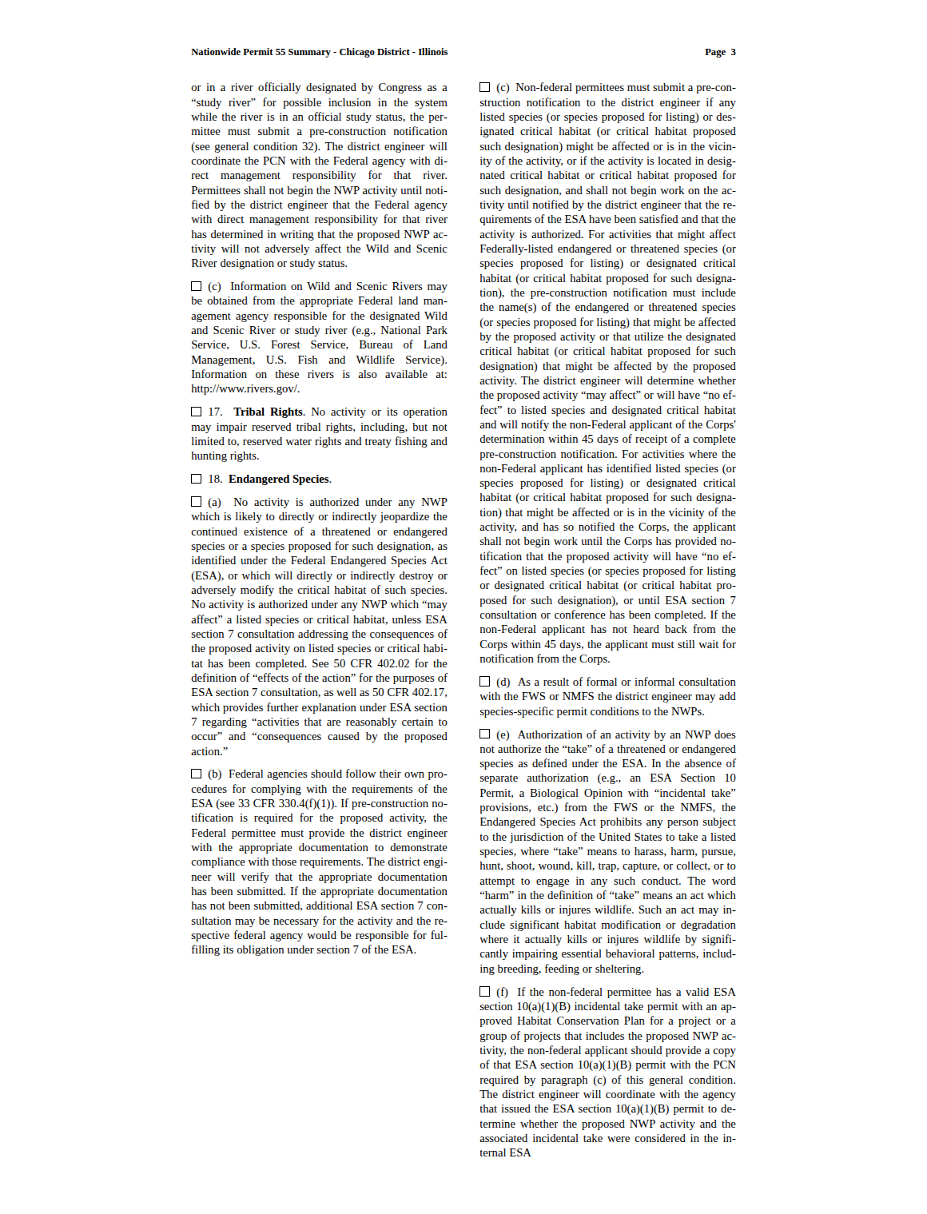Nationwide Permit 55 Summary - Chicago District - Illinois Page 3
or in a river officially designated by Congress as a “study river” for possible inclusion in the system while the river is in an official study status, the permittee must submit a pre-construction notification (see general condition 32). The district engineer will coordinate the PCN with the Federal agency with direct management responsibility for that river. Permittees shall not begin the NWP activity until notified by the district engineer that the Federal agency with direct management responsibility for that river has determined in writing that the proposed NWP activity will not adversely affect the Wild and Scenic River designation or study status.
(c) Information on Wild and Scenic Rivers may be obtained from the appropriate Federal land management agency responsible for the designated Wild and Scenic River or study river (e.g., National Park Service, U.S. Forest Service, Bureau of Land Management, U.S. Fish and Wildlife Service). Information on these rivers is also available at: http://www.rivers.gov/.
17. Tribal Rights. No activity or its operation may impair reserved tribal rights, including, but not limited to, reserved water rights and treaty fishing and hunting rights.
18. Endangered Species.
(a) No activity is authorized under any NWP which is likely to directly or indirectly jeopardize the continued existence of a threatened or endangered species or a species proposed for such designation, as identified under the Federal Endangered Species Act (ESA), or which will directly or indirectly destroy or adversely modify the critical habitat of such species. No activity is authorized under any NWP which “may affect” a listed species or critical habitat, unless ESA section 7 consultation addressing the consequences of the proposed activity on listed species or critical habitat has been completed. See 50 CFR 402.02 for the definition of “effects of the action” for the purposes of ESA section 7 consultation, as well as 50 CFR 402.17, which provides further explanation under ESA section 7 regarding “activities that are reasonably certain to occur” and “consequences caused by the proposed action.”
(b) Federal agencies should follow their own procedures for complying with the requirements of the ESA (see 33 CFR 330.4(f)(1)). If pre-construction notification is required for the proposed activity, the Federal permittee must provide the district engineer with the appropriate documentation to demonstrate compliance with those requirements. The district engineer will verify that the appropriate documentation has been submitted. If the appropriate documentation has not been submitted, additional ESA section 7 consultation may be necessary for the activity and the respective federal agency would be responsible for fulfilling its obligation under section 7 of the ESA.
(c) Non-federal permittees must submit a pre-construction notification to the district engineer if any listed species (or species proposed for listing) or designated critical habitat (or critical habitat proposed such designation) might be affected or is in the vicinity of the activity, or if the activity is located in designated critical habitat or critical habitat proposed for such designation, and shall not begin work on the activity until notified by the district engineer that the requirements of the ESA have been satisfied and that the activity is authorized. For activities that might affect Federally-listed endangered or threatened species (or species proposed for listing) or designated critical habitat (or critical habitat proposed for such designation), the pre-construction notification must include the name(s) of the endangered or threatened species (or species proposed for listing) that might be affected by the proposed activity or that utilize the designated critical habitat (or critical habitat proposed for such designation) that might be affected by the proposed activity. The district engineer will determine whether the proposed activity “may affect” or will have “no effect” to listed species and designated critical habitat and will notify the non-Federal applicant of the Corps' determination within 45 days of receipt of a complete pre-construction notification. For activities where the non-Federal applicant has identified listed species (or species proposed for listing) or designated critical habitat (or critical habitat proposed for such designation) that might be affected or is in the vicinity of the activity, and has so notified the Corps, the applicant shall not begin work until the Corps has provided notification that the proposed activity will have “no effect” on listed species (or species proposed for listing or designated critical habitat (or critical habitat proposed for such designation), or until ESA section 7 consultation or conference has been completed. If the non-Federal applicant has not heard back from the Corps within 45 days, the applicant must still wait for notification from the Corps.
(d) As a result of formal or informal consultation with the FWS or NMFS the district engineer may add species-specific permit conditions to the NWPs.
(e) Authorization of an activity by an NWP does not authorize the “take” of a threatened or endangered species as defined under the ESA. In the absence of separate authorization (e.g., an ESA Section 10 Permit, a Biological Opinion with “incidental take” provisions, etc.) from the FWS or the NMFS, the Endangered Species Act prohibits any person subject to the jurisdiction of the United States to take a listed species, where “take” means to harass, harm, pursue, hunt, shoot, wound, kill, trap, capture, or collect, or to attempt to engage in any such conduct. The word “harm” in the definition of “take” means an act which actually kills or injures wildlife. Such an act may include significant habitat modification or degradation where it actually kills or injures wildlife by significantly impairing essential behavioral patterns, including breeding, feeding or sheltering.
(f) If the non-federal permittee has a valid ESA section 10(a)(1)(B) incidental take permit with an approved Habitat Conservation Plan for a project or a group of projects that includes the proposed NWP activity, the non-federal applicant should provide a copy of that ESA section 10(a)(1)(B) permit with the PCN required by paragraph (c) of this general condition. The district engineer will coordinate with the agency that issued the ESA section 10(a)(1)(B) permit to determine whether the proposed NWP activity and the associated incidental take were considered in the internal ESA